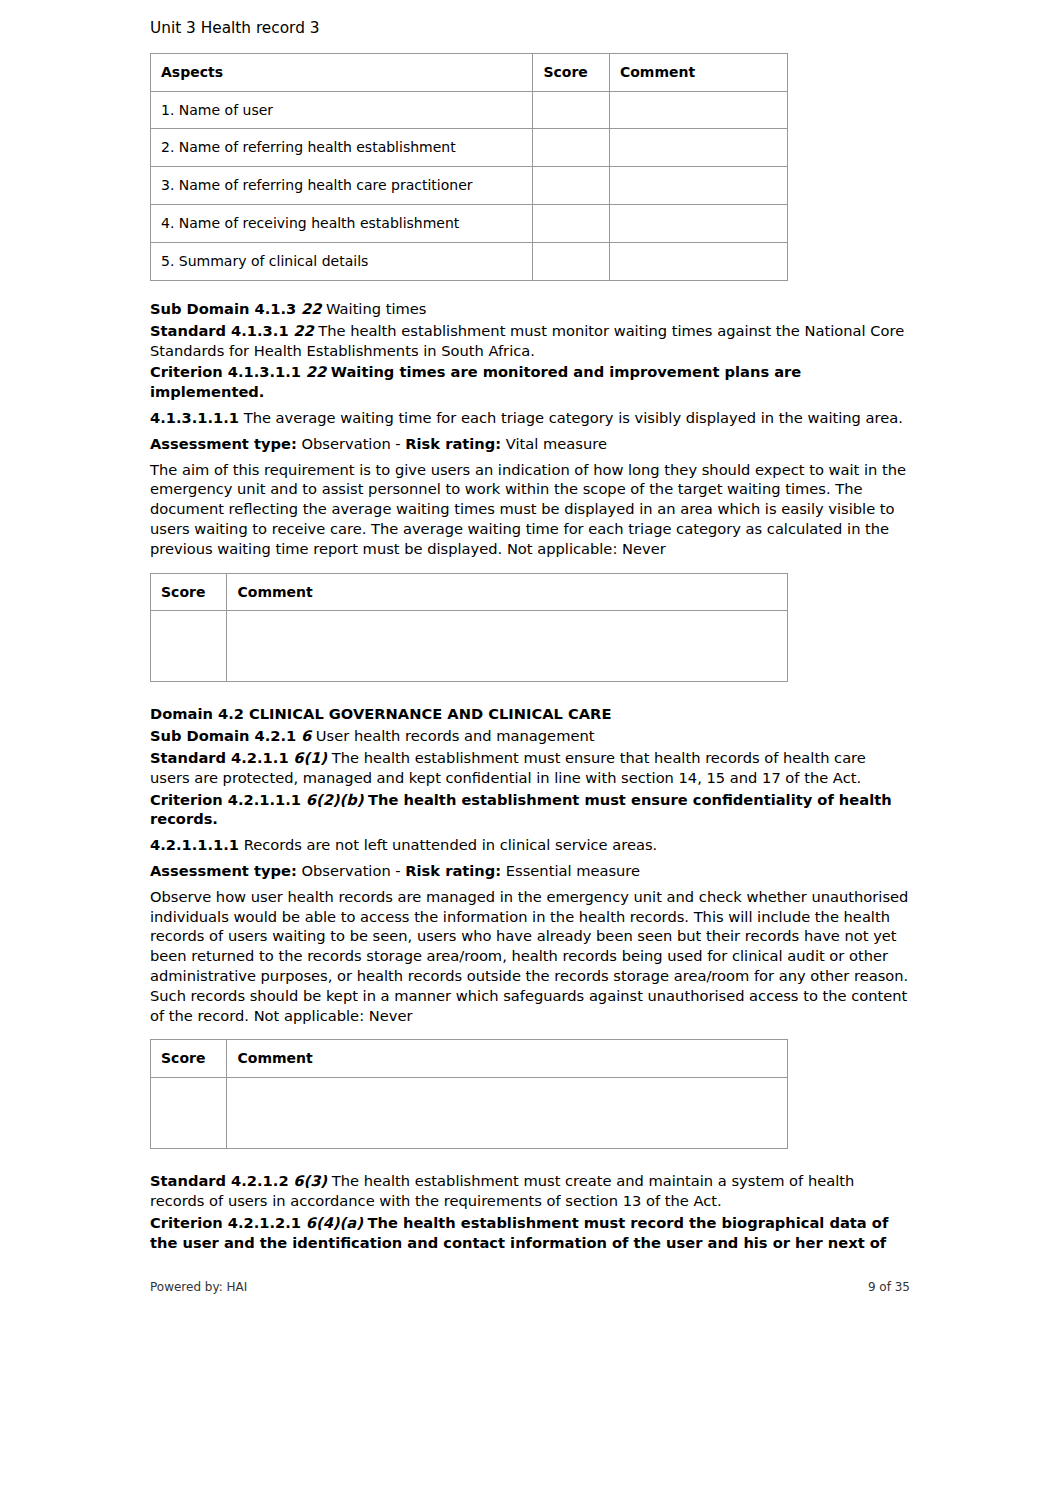Unit 3 Health record 3
| Aspects | Score | Comment |
| --- | --- | --- |
| 1. Name of user | | |
| 2. Name of referring health establishment | | |
| 3. Name of referring health care practitioner | | |
| 4. Name of receiving health establishment | | |
| 5. Summary of clinical details | | |
Sub Domain 4.1.3 22 Waiting times
Standard 4.1.3.1 22 The health establishment must monitor waiting times against the National Core Standards for Health Establishments in South Africa.
Criterion 4.1.3.1.1 22 Waiting times are monitored and improvement plans are implemented.
4.1.3.1.1.1 The average waiting time for each triage category is visibly displayed in the waiting area.
Assessment type: Observation - Risk rating: Vital measure
The aim of this requirement is to give users an indication of how long they should expect to wait in the emergency unit and to assist personnel to work within the scope of the target waiting times. The document reflecting the average waiting times must be displayed in an area which is easily visible to users waiting to receive care. The average waiting time for each triage category as calculated in the previous waiting time report must be displayed. Not applicable: Never
| Score | Comment |
| --- | --- |
Domain 4.2 CLINICAL GOVERNANCE AND CLINICAL CARE
Sub Domain 4.2.1 6 User health records and management
Standard 4.2.1.1 6(1) The health establishment must ensure that health records of health care users are protected, managed and kept confidential in line with section 14, 15 and 17 of the Act.
Criterion 4.2.1.1.1 6(2)(b) The health establishment must ensure confidentiality of health records.
4.2.1.1.1.1 Records are not left unattended in clinical service areas.
Assessment type: Observation - Risk rating: Essential measure
Observe how user health records are managed in the emergency unit and check whether unauthorised individuals would be able to access the information in the health records. This will include the health records of users waiting to be seen, users who have already been seen but their records have not yet been returned to the records storage area/room, health records being used for clinical audit or other administrative purposes, or health records outside the records storage area/room for any other reason. Such records should be kept in a manner which safeguards against unauthorised access to the content of the record. Not applicable: Never
| Score | Comment |
| --- | --- |
Standard 4.2.1.2 6(3) The health establishment must create and maintain a system of health records of users in accordance with the requirements of section 13 of the Act.
Criterion 4.2.1.2.1 6(4)(a) The health establishment must record the biographical data of the user and the identification and contact information of the user and his or her next of
Powered by: HAI
9 of 35